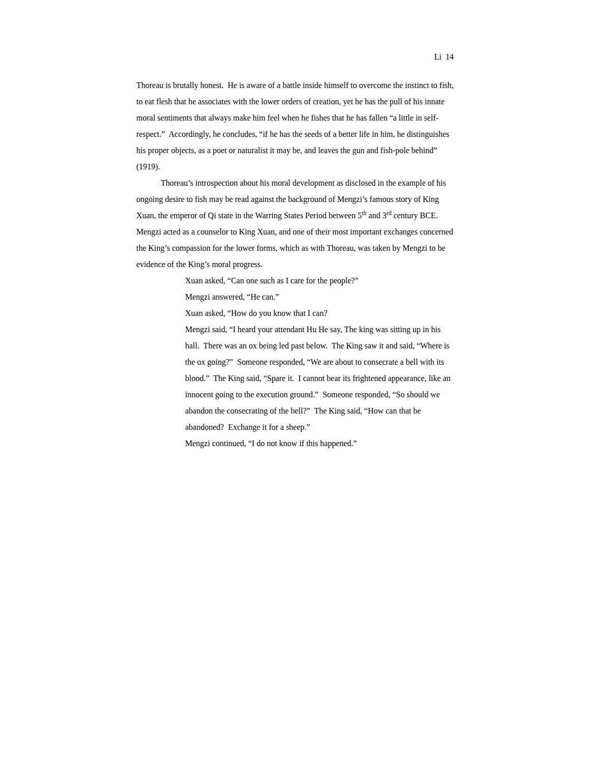Li 14
Thoreau is brutally honest. He is aware of a battle inside himself to overcome the instinct to fish, to eat flesh that he associates with the lower orders of creation, yet he has the pull of his innate moral sentiments that always make him feel when he fishes that he has fallen “a little in self-respect.” Accordingly, he concludes, “if he has the seeds of a better life in him, he distinguishes his proper objects, as a poet or naturalist it may be, and leaves the gun and fish-pole behind” (1919).
Thoreau’s introspection about his moral development as disclosed in the example of his ongoing desire to fish may be read against the background of Mengzi’s famous story of King Xuan, the emperor of Qi state in the Warring States Period between 5th and 3rd century BCE. Mengzi acted as a counselor to King Xuan, and one of their most important exchanges concerned the King’s compassion for the lower forms, which as with Thoreau, was taken by Mengzi to be evidence of the King’s moral progress.
Xuan asked, “Can one such as I care for the people?”
Mengzi answered, “He can.”
Xuan asked, “How do you know that I can?
Mengzi said, “I heard your attendant Hu He say, The king was sitting up in his hall. There was an ox being led past below. The King saw it and said, “Where is the ox going?” Someone responded, “We are about to consecrate a bell with its blood.” The King said, “Spare it. I cannot bear its frightened appearance, like an innocent going to the execution ground.” Someone responded, “So should we abandon the consecrating of the bell?” The King said, “How can that be abandoned? Exchange it for a sheep.”
Mengzi continued, “I do not know if this happened.”